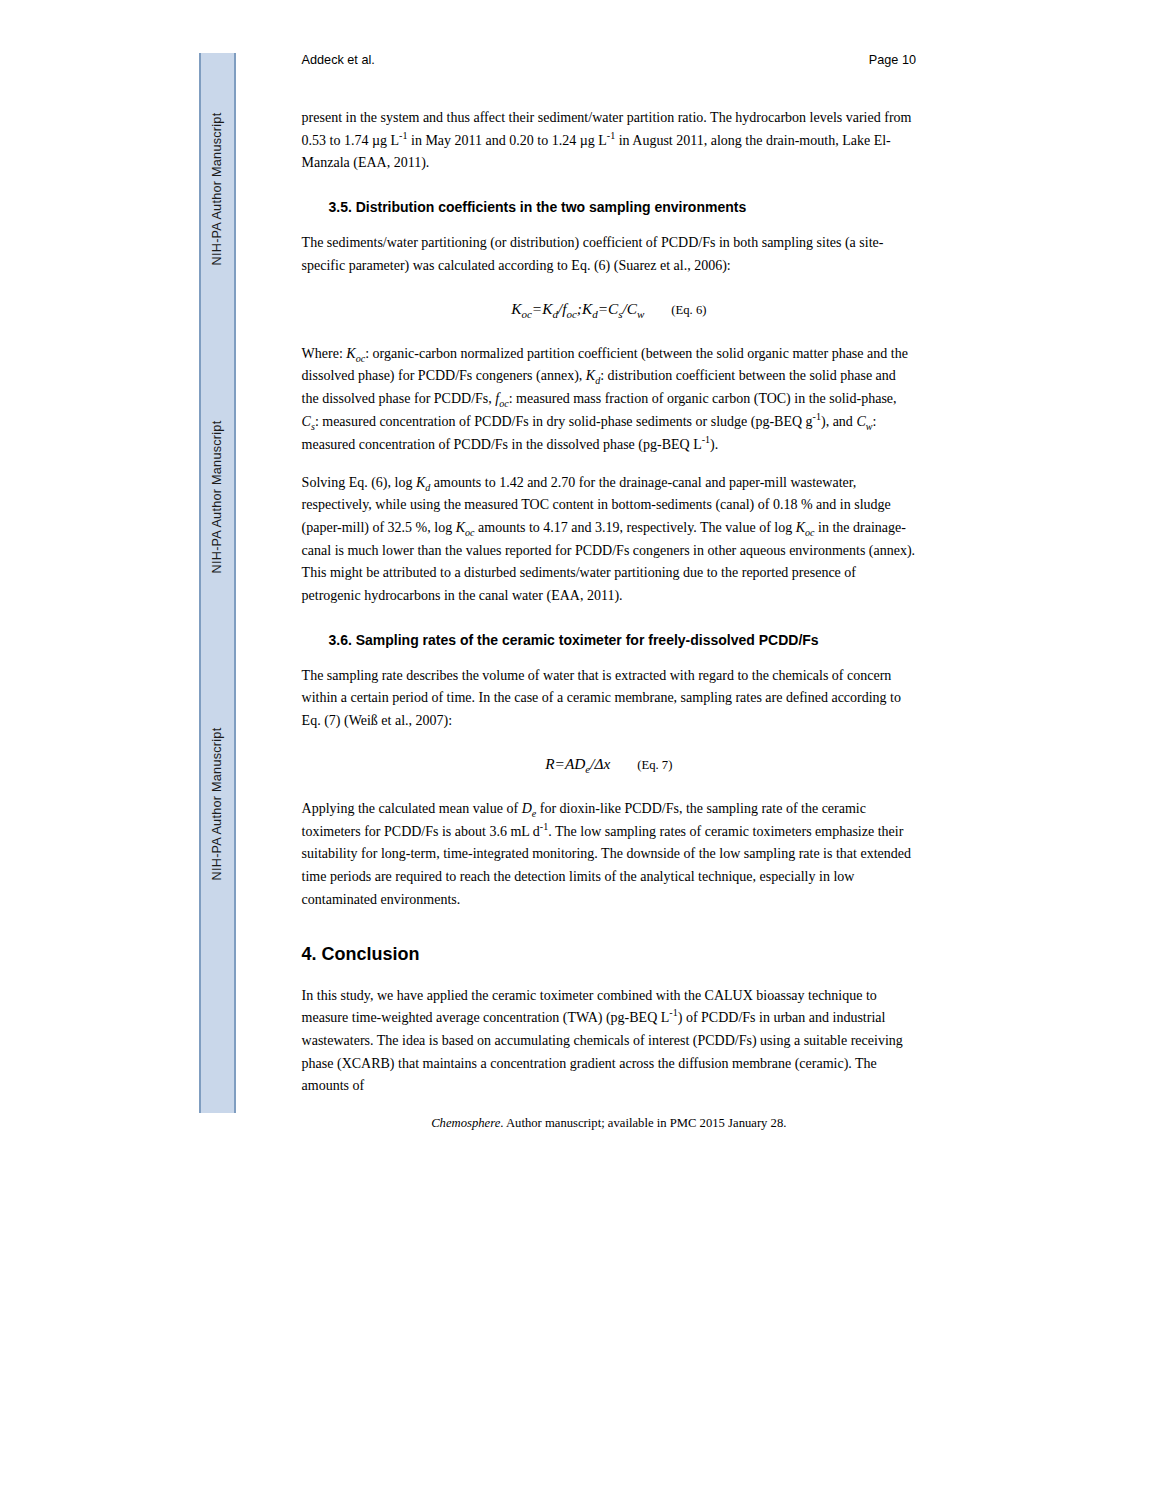NIH-PA Author Manuscript
NIH-PA Author Manuscript
NIH-PA Author Manuscript
Addeck et al. Page 10
present in the system and thus affect their sediment/water partition ratio. The hydrocarbon levels varied from 0.53 to 1.74 µg L-1 in May 2011 and 0.20 to 1.24 µg L-1 in August 2011, along the drain-mouth, Lake El-Manzala (EAA, 2011).
3.5. Distribution coefficients in the two sampling environments
The sediments/water partitioning (or distribution) coefficient of PCDD/Fs in both sampling sites (a site-specific parameter) was calculated according to Eq. (6) (Suarez et al., 2006):
Koc=Kd/foc;Kd=Cs/Cw(Eq. 6)
Where: Koc: organic-carbon normalized partition coefficient (between the solid organic matter phase and the dissolved phase) for PCDD/Fs congeners (annex), Kd: distribution coefficient between the solid phase and the dissolved phase for PCDD/Fs, foc: measured mass fraction of organic carbon (TOC) in the solid-phase, Cs: measured concentration of PCDD/Fs in dry solid-phase sediments or sludge (pg-BEQ g-1), and Cw: measured concentration of PCDD/Fs in the dissolved phase (pg-BEQ L-1).
Solving Eq. (6), log Kd amounts to 1.42 and 2.70 for the drainage-canal and paper-mill wastewater, respectively, while using the measured TOC content in bottom-sediments (canal) of 0.18 % and in sludge (paper-mill) of 32.5 %, log Koc amounts to 4.17 and 3.19, respectively. The value of log Koc in the drainage-canal is much lower than the values reported for PCDD/Fs congeners in other aqueous environments (annex). This might be attributed to a disturbed sediments/water partitioning due to the reported presence of petrogenic hydrocarbons in the canal water (EAA, 2011).
3.6. Sampling rates of the ceramic toximeter for freely-dissolved PCDD/Fs
The sampling rate describes the volume of water that is extracted with regard to the chemicals of concern within a certain period of time. In the case of a ceramic membrane, sampling rates are defined according to Eq. (7) (Weiß et al., 2007):
R=ADe/Δx(Eq. 7)
Applying the calculated mean value of De for dioxin-like PCDD/Fs, the sampling rate of the ceramic toximeters for PCDD/Fs is about 3.6 mL d-1. The low sampling rates of ceramic toximeters emphasize their suitability for long-term, time-integrated monitoring. The downside of the low sampling rate is that extended time periods are required to reach the detection limits of the analytical technique, especially in low contaminated environments.
4. Conclusion
In this study, we have applied the ceramic toximeter combined with the CALUX bioassay technique to measure time-weighted average concentration (TWA) (pg-BEQ L-1) of PCDD/Fs in urban and industrial wastewaters. The idea is based on accumulating chemicals of interest (PCDD/Fs) using a suitable receiving phase (XCARB) that maintains a concentration gradient across the diffusion membrane (ceramic). The amounts of
Chemosphere. Author manuscript; available in PMC 2015 January 28.